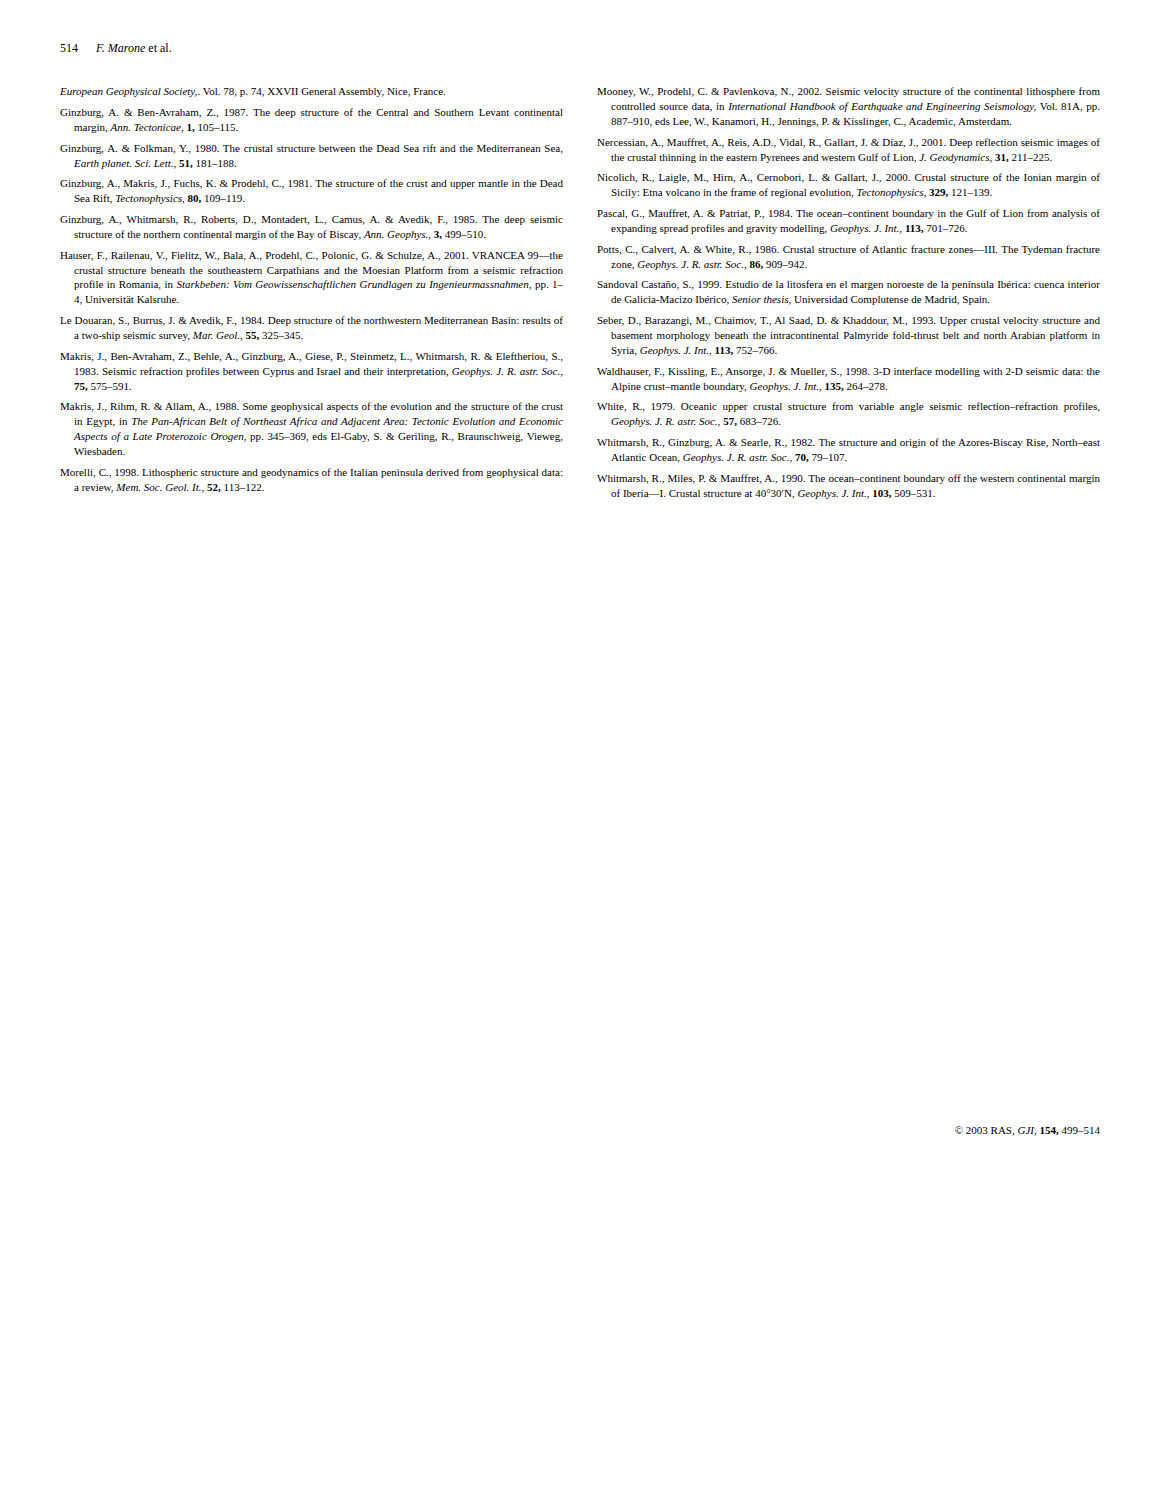514 F. Marone et al.
European Geophysical Society,. Vol. 78, p. 74, XXVII General Assembly, Nice, France.
Ginzburg, A. & Ben-Avraham, Z., 1987. The deep structure of the Central and Southern Levant continental margin, Ann. Tectonicae, 1, 105–115.
Ginzburg, A. & Folkman, Y., 1980. The crustal structure between the Dead Sea rift and the Mediterranean Sea, Earth planet. Sci. Lett., 51, 181–188.
Ginzburg, A., Makris, J., Fuchs, K. & Prodehl, C., 1981. The structure of the crust and upper mantle in the Dead Sea Rift, Tectonophysics, 80, 109–119.
Ginzburg, A., Whitmarsh, R., Roberts, D., Montadert, L., Camus, A. & Avedik, F., 1985. The deep seismic structure of the northern continental margin of the Bay of Biscay, Ann. Geophys., 3, 499–510.
Hauser, F., Railenau, V., Fielitz, W., Bala, A., Prodehl, C., Polonic, G. & Schulze, A., 2001. VRANCEA 99—the crustal structure beneath the southeastern Carpathians and the Moesian Platform from a seismic refraction profile in Romania, in Starkbeben: Vom Geowissenschaftlichen Grundlagen zu Ingenieurmassnahmen, pp. 1–4, Universität Kalsruhe.
Le Douaran, S., Burrus, J. & Avedik, F., 1984. Deep structure of the northwestern Mediterranean Basin: results of a two-ship seismic survey, Mar. Geol., 55, 325–345.
Makris, J., Ben-Avraham, Z., Behle, A., Ginzburg, A., Giese, P., Steinmetz, L., Whitmarsh, R. & Eleftheriou, S., 1983. Seismic refraction profiles between Cyprus and Israel and their interpretation, Geophys. J. R. astr. Soc., 75, 575–591.
Makris, J., Rihm, R. & Allam, A., 1988. Some geophysical aspects of the evolution and the structure of the crust in Egypt, in The Pan-African Belt of Northeast Africa and Adjacent Area: Tectonic Evolution and Economic Aspects of a Late Proterozoic Orogen, pp. 345–369, eds El-Gaby, S. & Geriling, R., Braunschweig, Vieweg, Wiesbaden.
Morelli, C., 1998. Lithospheric structure and geodynamics of the Italian peninsula derived from geophysical data: a review, Mem. Soc. Geol. It., 52, 113–122.
Mooney, W., Prodehl, C. & Pavlenkova, N., 2002. Seismic velocity structure of the continental lithosphere from controlled source data, in International Handbook of Earthquake and Engineering Seismology, Vol. 81A, pp. 887–910, eds Lee, W., Kanamori, H., Jennings, P. & Kisslinger, C., Academic, Amsterdam.
Nercessian, A., Mauffret, A., Reis, A.D., Vidal, R., Gallart, J. & Díaz, J., 2001. Deep reflection seismic images of the crustal thinning in the eastern Pyrenees and western Gulf of Lion, J. Geodynamics, 31, 211–225.
Nicolich, R., Laigle, M., Hirn, A., Cernobori, L. & Gallart, J., 2000. Crustal structure of the Ionian margin of Sicily: Etna volcano in the frame of regional evolution, Tectonophysics, 329, 121–139.
Pascal, G., Mauffret, A. & Patriat, P., 1984. The ocean–continent boundary in the Gulf of Lion from analysis of expanding spread profiles and gravity modelling, Geophys. J. Int., 113, 701–726.
Potts, C., Calvert, A. & White, R., 1986. Crustal structure of Atlantic fracture zones—III. The Tydeman fracture zone, Geophys. J. R. astr. Soc., 86, 909–942.
Sandoval Castaño, S., 1999. Estudio de la litosfera en el margen noroeste de la península Ibérica: cuenca interior de Galicia-Macizo Ibérico, Senior thesis, Universidad Complutense de Madrid, Spain.
Seber, D., Barazangi, M., Chaimov, T., Al Saad, D. & Khaddour, M., 1993. Upper crustal velocity structure and basement morphology beneath the intracontinental Palmyride fold-thrust belt and north Arabian platform in Syria, Geophys. J. Int., 113, 752–766.
Waldhauser, F., Kissling, E., Ansorge, J. & Mueller, S., 1998. 3-D interface modelling with 2-D seismic data: the Alpine crust–mantle boundary, Geophys. J. Int., 135, 264–278.
White, R., 1979. Oceanic upper crustal structure from variable angle seismic reflection–refraction profiles, Geophys. J. R. astr. Soc., 57, 683–726.
Whitmarsh, R., Ginzburg, A. & Searle, R., 1982. The structure and origin of the Azores-Biscay Rise, North–east Atlantic Ocean, Geophys. J. R. astr. Soc., 70, 79–107.
Whitmarsh, R., Miles, P. & Mauffret, A., 1990. The ocean–continent boundary off the western continental margin of Iberia—I. Crustal structure at 40°30′N, Geophys. J. Int., 103, 509–531.
© 2003 RAS, GJI, 154, 499–514